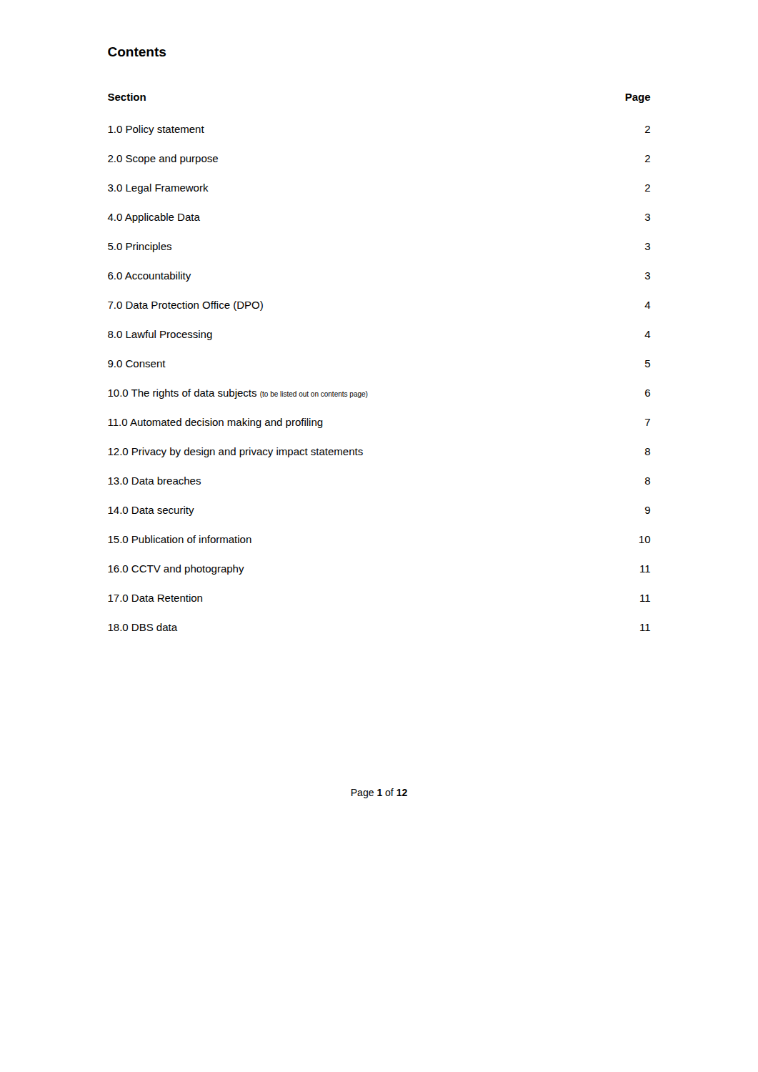Contents
| Section | Page |
| 1.0 Policy statement | 2 |
| 2.0 Scope and purpose | 2 |
| 3.0 Legal Framework | 2 |
| 4.0 Applicable Data | 3 |
| 5.0 Principles | 3 |
| 6.0 Accountability | 3 |
| 7.0 Data Protection Office (DPO) | 4 |
| 8.0 Lawful Processing | 4 |
| 9.0 Consent | 5 |
| 10.0 The rights of data subjects (to be listed out on contents page) | 6 |
| 11.0 Automated decision making and profiling | 7 |
| 12.0 Privacy by design and privacy impact statements | 8 |
| 13.0 Data breaches | 8 |
| 14.0 Data security | 9 |
| 15.0 Publication of information | 10 |
| 16.0 CCTV and photography | 11 |
| 17.0 Data Retention | 11 |
| 18.0 DBS data | 11 |
Page 1 of 12